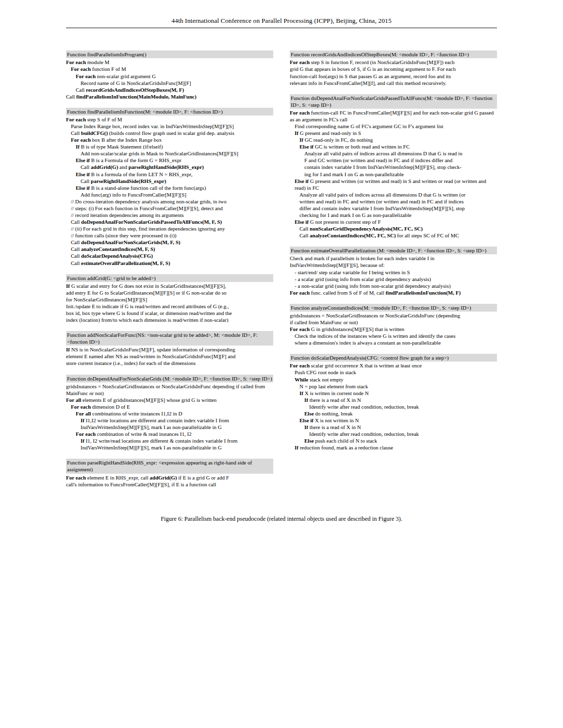44th International Conference on Parallel Processing (ICPP), Beijing, China, 2015
Function findParallelismInProgram() For each module M For each function F of M For each non-scalar grid argument G Record name of G in NonScalarGridsInFunc[M][F] Call recordGridsAndIndicesOfStepBoxes(M, F) Call findParallelismInFunction(MainModule, MainFunc)
Function findParallelismInFunction(M: <module ID>, F: <function ID>) For each step S of F of M Parse Index Range box, record index var. in IndVarsWrittenInStep[M][F][S] Call buildCFG() (builds control flow graph used in scalar grid dep. analysis For each box B after the Index Range box If B is of type Mask Statement (if/elseif) Add non-scalar/scalar grids in Mask to NonScalarGridInstances[M][F][S] Else if B is a Formula of the form G = RHS_expr Call addGrid(G) and parseRightHandSide(RHS_expr) Else if B is a formula of the form LET N = RHS_expr, Call parseRightHandSide(RHS_expr) Else if B is a stand-alone function call of the form func(args) Add func(arg) info to FuncsFromCaller[M][F][S] // Do cross-iteration dependency analysis among non-scalar grids, in two // steps: (i) For each function in FuncsFromCaller[M][F][S], detect and // record iteration dependencies among its arguments Call doDependAnalForNonScalarGridsPassedToAllFuncs(M, F, S) // (ii) For each grid in this step, find iteration dependencies ignoring any // function calls (since they were processed in (i)) Call doDependAnalForNonScalarGrids(M, F, S) Call analyzeConstantIndices(M, F, S) Call doScalarDependAnalysis(CFG) Call estimateOverallParallelization(M, F, S)
Function addGrid(G: <grid to be added>) If G scalar and entry for G does not exist in ScalarGridInstances[M][F][S], add entry E for G to ScalarGridInstances[M][F][S] or if G non-scalar do so for NonScalarGridInstances[M][F][S] Init./update E to indicate if G is read/written and record attributes of G (e.g., box id, box type where G is found if scalar, or dimension read/written and the index (location) from/to which each dimension is read/written if non-scalar)
Function addNonScalarForFunc(NS: <non-scalar grid to be added>, M: <module ID>, F: <function ID>) If NS is in NonScalarGridsInFunc[M][F], update information of corresponding element E named after NS as read/written in NonScalarGridsInFunc[M][F] and store current instance (i.e., index) for each of the dimensions
Function doDependAnalForNonScalarGrids (M: <module ID>, F: <function ID>, S: <step ID>) gridsInstances = NonScalarGridInstances or NonScalarGridsInFunc depending if called from MainFunc or not) For all elements E of gridsInstances[M][F][S] whose grid G is written For each dimension D of E For all combinations of write instances I1,I2 in D If I1,I2 write locations are different and contain index variable I from IndVarsWrittenInStep[M][F][S], mark I as non-parallelizable in G For each combination of write & read instances I1, I2 If I1, I2 write/read locations are different & contain index variable I from IndVarsWrittenInStep[M][F][S], mark I as non-parallelizable in G
Function parseRightHandSide(RHS_expr: <expression appearing as right-hand side of assignment) For each element E in RHS_expr, call addGrid(G) if E is a grid G or add F call's information to FuncsFromCaller[M][F][S], if E is a function call
Function recordGridsAndIndicesOfStepBoxes(M: <module ID>, F: <function ID>) For each step S in function F, record (in NonScalarGridsInFunc[M][F]) each grid G that appears in boxes of S, if G is an incoming argument to F. For each function-call foo(args) in S that passes G as an argument, record foo and its relevant info in FuncsFromCaller[M][f], and call this method recursively.
Function doDependAnalForNonScalarGridsPassedToAllFuncs(M: <module ID>, F: <function ID>, S: <step ID>) For each function-call FC in FuncsFromCaller[M][F][S] and for each non-scalar grid G passed as an argument in FC's call Find corresponding name G of FC's argument GC in F's argument list If G present and read-only in S If GC read-only in FC, do nothing Else if GC is written or both read and written in FC Analyze all valid pairs of indices across all dimensions D that G is read in F and GC written (or written and read) in FC and if indices differ and contain index variable I from IndVarsWritenInStep[M][F][S], stop check- ing for I and mark I on G as non-parallelizable Else if G present and written (or written and read) in S and written or read (or written and read) in FC Analyze all valid pairs of indices across all dimensions D that G is written (or written and read) in FC and written (or written and read) in FC and if indices differ and contain index variable I from IndVarsWrittenInStep[M][F][S], stop checking for I and mark I on G as non-parallelizable Else if G not present in current step of F Call nonScalarGridDependencyAnalysis(MC, FC, SC) Call analyzeConstantIndices(MC, FC, SC) for all steps SC of FC of MC
Function estimateOverallParallelization (M: <module ID>, F: <function ID>, S: <step ID>) Check and mark if parallelism is broken for each index variable I in IndVarsWrittenInStep[M][F][S], because of: - start/end/ step scalar variable for I being written in S - a scalar grid (using info from scalar grid dependency analysis) - a non-scalar grid (using info from non-scalar grid dependency analysis) For each func. called from S of F of M, call findParallelismInFunction(M, F)
Function analyzeConstantIndices(M: <module ID>, F: <function ID>, S: <step ID>) gridsInstances = NonScalarGridInstances or NonScalarGridsInFunc (depending if called from MainFunc or not) For each G in gridsInstances[M][F][S] that is written Check the indices of the instances where G is written and identify the cases where a dimension's index is always a constant as non-parallelizable
Function doScalarDependAnalysis(CFG: <control flow graph for a step>) For each scalar grid occurrence X that is written at least once Push CFG root node in stack While stack not empty N = pop last element from stack If X is written in current node N If there is a read of X in N Identify write after read condition, reduction, break Else do nothing, break Else if X is not written in N If there is a read of X in N Identify write after read condition, reduction, break Else push each child of N to stack If reduction found, mark as a reduction clause
Figure 6: Parallelism back-end pseudocode (related internal objects used are described in Figure 3).